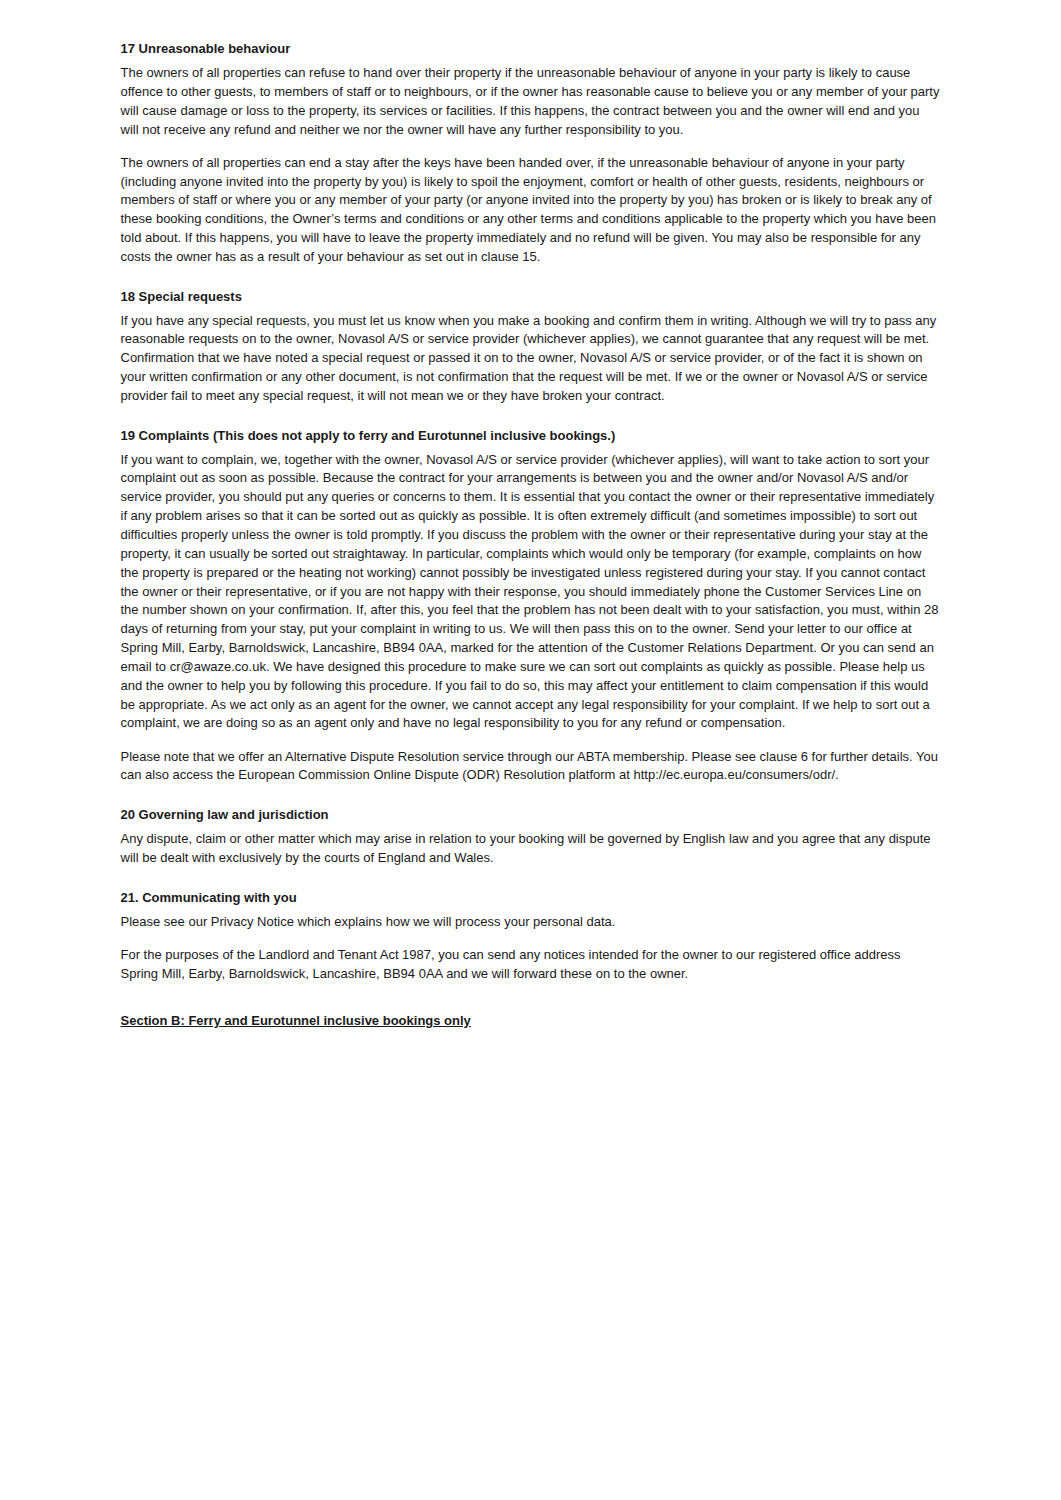17 Unreasonable behaviour
The owners of all properties can refuse to hand over their property if the unreasonable behaviour of anyone in your party is likely to cause offence to other guests, to members of staff or to neighbours, or if the owner has reasonable cause to believe you or any member of your party will cause damage or loss to the property, its services or facilities. If this happens, the contract between you and the owner will end and you will not receive any refund and neither we nor the owner will have any further responsibility to you.
The owners of all properties can end a stay after the keys have been handed over, if the unreasonable behaviour of anyone in your party (including anyone invited into the property by you) is likely to spoil the enjoyment, comfort or health of other guests, residents, neighbours or members of staff or where you or any member of your party (or anyone invited into the property by you) has broken or is likely to break any of these booking conditions, the Owner’s terms and conditions or any other terms and conditions applicable to the property which you have been told about. If this happens, you will have to leave the property immediately and no refund will be given. You may also be responsible for any costs the owner has as a result of your behaviour as set out in clause 15.
18 Special requests
If you have any special requests, you must let us know when you make a booking and confirm them in writing. Although we will try to pass any reasonable requests on to the owner, Novasol A/S or service provider (whichever applies), we cannot guarantee that any request will be met. Confirmation that we have noted a special request or passed it on to the owner, Novasol A/S or service provider, or of the fact it is shown on your written confirmation or any other document, is not confirmation that the request will be met. If we or the owner or Novasol A/S or service provider fail to meet any special request, it will not mean we or they have broken your contract.
19 Complaints (This does not apply to ferry and Eurotunnel inclusive bookings.)
If you want to complain, we, together with the owner, Novasol A/S or service provider (whichever applies), will want to take action to sort your complaint out as soon as possible. Because the contract for your arrangements is between you and the owner and/or Novasol A/S and/or service provider, you should put any queries or concerns to them. It is essential that you contact the owner or their representative immediately if any problem arises so that it can be sorted out as quickly as possible. It is often extremely difficult (and sometimes impossible) to sort out difficulties properly unless the owner is told promptly. If you discuss the problem with the owner or their representative during your stay at the property, it can usually be sorted out straightaway. In particular, complaints which would only be temporary (for example, complaints on how the property is prepared or the heating not working) cannot possibly be investigated unless registered during your stay. If you cannot contact the owner or their representative, or if you are not happy with their response, you should immediately phone the Customer Services Line on the number shown on your confirmation. If, after this, you feel that the problem has not been dealt with to your satisfaction, you must, within 28 days of returning from your stay, put your complaint in writing to us. We will then pass this on to the owner. Send your letter to our office at Spring Mill, Earby, Barnoldswick, Lancashire, BB94 0AA, marked for the attention of the Customer Relations Department. Or you can send an email to cr@awaze.co.uk. We have designed this procedure to make sure we can sort out complaints as quickly as possible. Please help us and the owner to help you by following this procedure. If you fail to do so, this may affect your entitlement to claim compensation if this would be appropriate. As we act only as an agent for the owner, we cannot accept any legal responsibility for your complaint. If we help to sort out a complaint, we are doing so as an agent only and have no legal responsibility to you for any refund or compensation.
Please note that we offer an Alternative Dispute Resolution service through our ABTA membership. Please see clause 6 for further details. You can also access the European Commission Online Dispute (ODR) Resolution platform at http://ec.europa.eu/consumers/odr/.
20 Governing law and jurisdiction
Any dispute, claim or other matter which may arise in relation to your booking will be governed by English law and you agree that any dispute will be dealt with exclusively by the courts of England and Wales.
21. Communicating with you
Please see our Privacy Notice which explains how we will process your personal data.
For the purposes of the Landlord and Tenant Act 1987, you can send any notices intended for the owner to our registered office address Spring Mill, Earby, Barnoldswick, Lancashire, BB94 0AA and we will forward these on to the owner.
Section B: Ferry and Eurotunnel inclusive bookings only